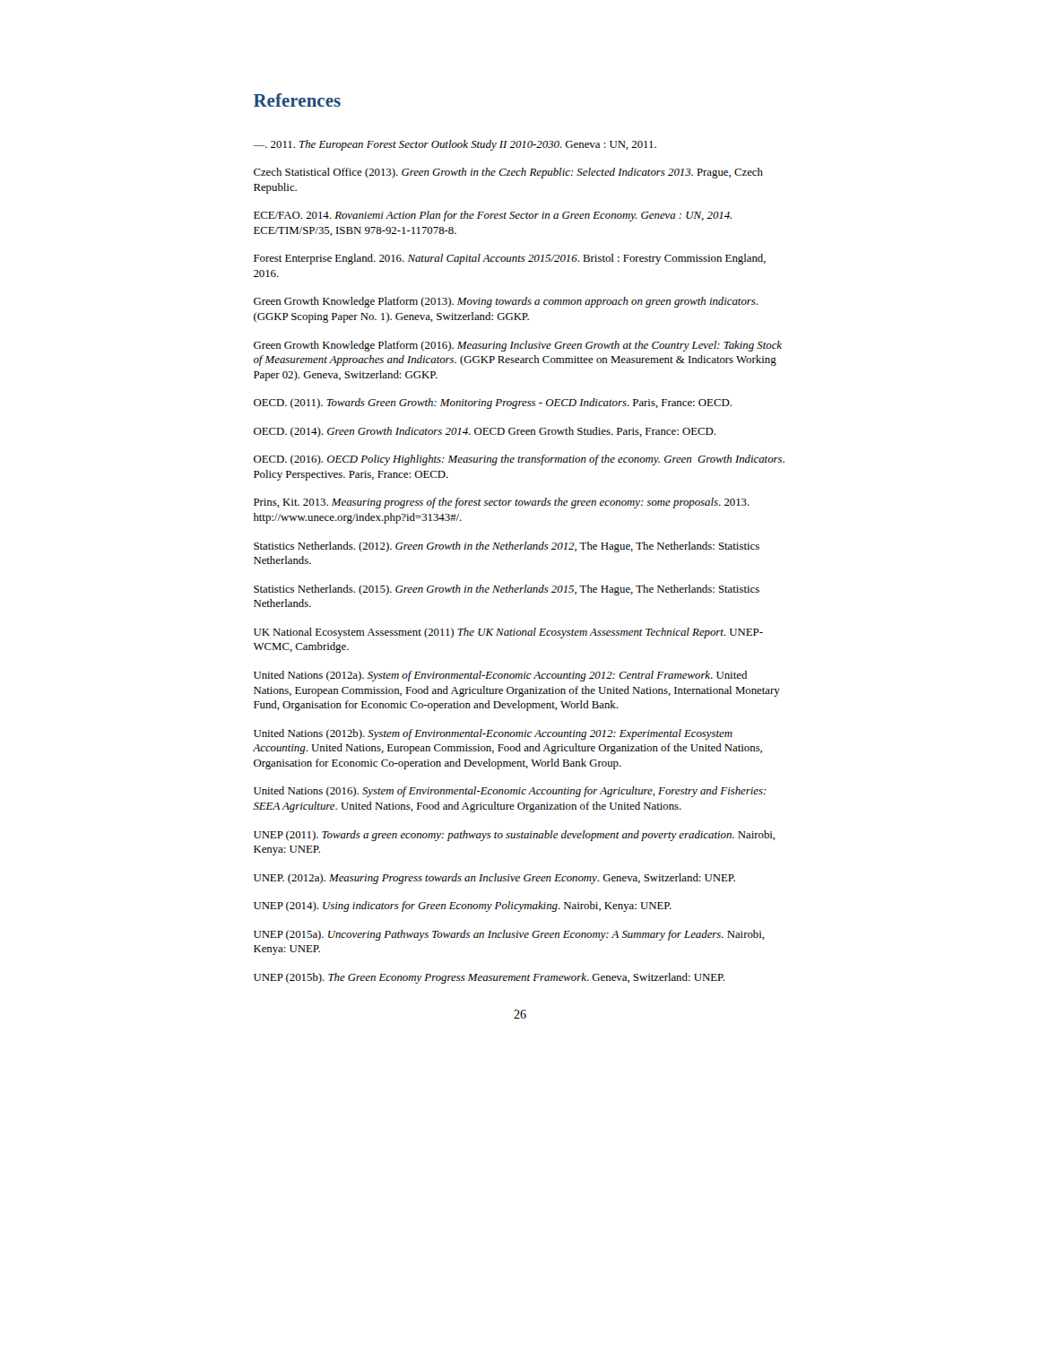References
—. 2011. The European Forest Sector Outlook Study II 2010-2030. Geneva : UN, 2011.
Czech Statistical Office (2013). Green Growth in the Czech Republic: Selected Indicators 2013. Prague, Czech Republic.
ECE/FAO. 2014. Rovaniemi Action Plan for the Forest Sector in a Green Economy. Geneva : UN, 2014. ECE/TIM/SP/35, ISBN 978-92-1-117078-8.
Forest Enterprise England. 2016. Natural Capital Accounts 2015/2016. Bristol : Forestry Commission England, 2016.
Green Growth Knowledge Platform (2013). Moving towards a common approach on green growth indicators. (GGKP Scoping Paper No. 1). Geneva, Switzerland: GGKP.
Green Growth Knowledge Platform (2016). Measuring Inclusive Green Growth at the Country Level: Taking Stock of Measurement Approaches and Indicators. (GGKP Research Committee on Measurement & Indicators Working Paper 02). Geneva, Switzerland: GGKP.
OECD. (2011). Towards Green Growth: Monitoring Progress - OECD Indicators. Paris, France: OECD.
OECD. (2014). Green Growth Indicators 2014. OECD Green Growth Studies. Paris, France: OECD.
OECD. (2016). OECD Policy Highlights: Measuring the transformation of the economy. Green Growth Indicators. Policy Perspectives. Paris, France: OECD.
Prins, Kit. 2013. Measuring progress of the forest sector towards the green economy: some proposals. 2013. http://www.unece.org/index.php?id=31343#/.
Statistics Netherlands. (2012). Green Growth in the Netherlands 2012, The Hague, The Netherlands: Statistics Netherlands.
Statistics Netherlands. (2015). Green Growth in the Netherlands 2015, The Hague, The Netherlands: Statistics Netherlands.
UK National Ecosystem Assessment (2011) The UK National Ecosystem Assessment Technical Report. UNEP-WCMC, Cambridge.
United Nations (2012a). System of Environmental-Economic Accounting 2012: Central Framework. United Nations, European Commission, Food and Agriculture Organization of the United Nations, International Monetary Fund, Organisation for Economic Co-operation and Development, World Bank.
United Nations (2012b). System of Environmental-Economic Accounting 2012: Experimental Ecosystem Accounting. United Nations, European Commission, Food and Agriculture Organization of the United Nations, Organisation for Economic Co-operation and Development, World Bank Group.
United Nations (2016). System of Environmental-Economic Accounting for Agriculture, Forestry and Fisheries: SEEA Agriculture. United Nations, Food and Agriculture Organization of the United Nations.
UNEP (2011). Towards a green economy: pathways to sustainable development and poverty eradication. Nairobi, Kenya: UNEP.
UNEP. (2012a). Measuring Progress towards an Inclusive Green Economy. Geneva, Switzerland: UNEP.
UNEP (2014). Using indicators for Green Economy Policymaking. Nairobi, Kenya: UNEP.
UNEP (2015a). Uncovering Pathways Towards an Inclusive Green Economy: A Summary for Leaders. Nairobi, Kenya: UNEP.
UNEP (2015b). The Green Economy Progress Measurement Framework. Geneva, Switzerland: UNEP.
26